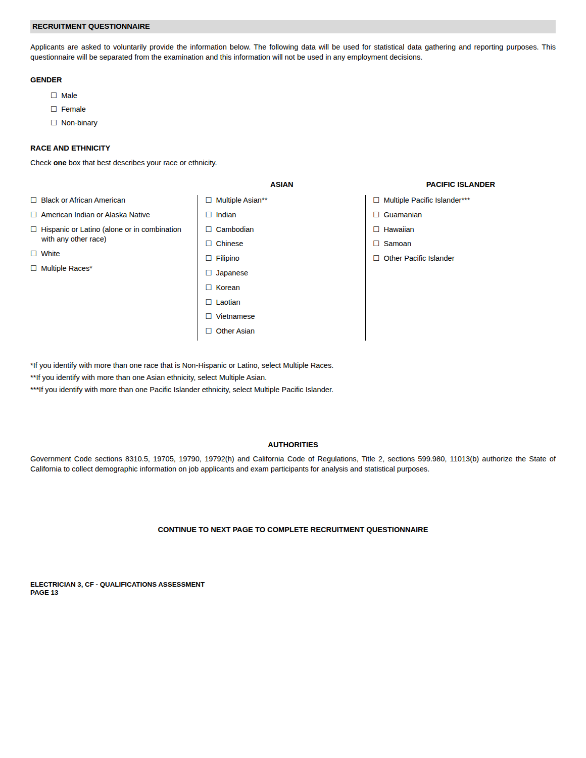RECRUITMENT QUESTIONNAIRE
Applicants are asked to voluntarily provide the information below. The following data will be used for statistical data gathering and reporting purposes. This questionnaire will be separated from the examination and this information will not be used in any employment decisions.
GENDER
☐Male
☐Female
☐Non-binary
RACE AND ETHNICITY
Check one box that best describes your race or ethnicity.
| | ASIAN | PACIFIC ISLANDER |
| --- | --- | --- |
| ☐ Black or African American ☐ American Indian or Alaska Native ☐ Hispanic or Latino (alone or in combination with any other race) ☐ White ☐ Multiple Races* | ☐ Multiple Asian** ☐ Indian ☐ Cambodian ☐ Chinese ☐ Filipino ☐ Japanese ☐ Korean ☐ Laotian ☐ Vietnamese ☐ Other Asian | ☐ Multiple Pacific Islander*** ☐ Guamanian ☐ Hawaiian ☐ Samoan ☐ Other Pacific Islander |
*If you identify with more than one race that is Non-Hispanic or Latino, select Multiple Races.
**If you identify with more than one Asian ethnicity, select Multiple Asian.
***If you identify with more than one Pacific Islander ethnicity, select Multiple Pacific Islander.
AUTHORITIES
Government Code sections 8310.5, 19705, 19790, 19792(h) and California Code of Regulations, Title 2, sections 599.980, 11013(b) authorize the State of California to collect demographic information on job applicants and exam participants for analysis and statistical purposes.
CONTINUE TO NEXT PAGE TO COMPLETE RECRUITMENT QUESTIONNAIRE
ELECTRICIAN 3, CF - QUALIFICATIONS ASSESSMENT
PAGE 13